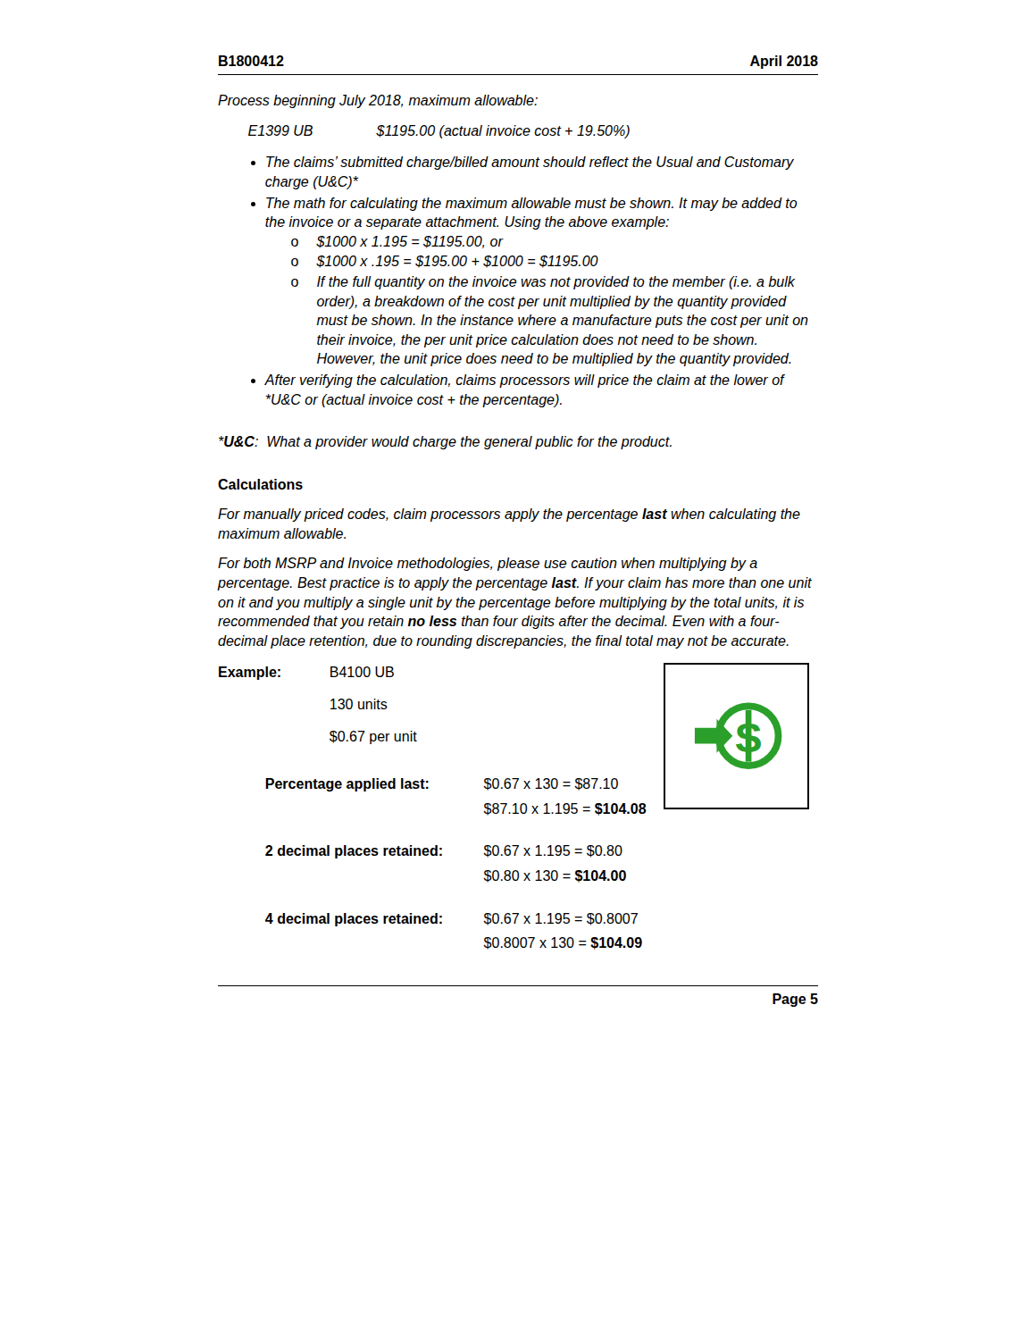B1800412 April 2018
Process beginning July 2018, maximum allowable:
E1399 UB$1195.00 (actual invoice cost + 19.50%)
The claims’ submitted charge/billed amount should reflect the Usual and Customary charge (U&C)*
The math for calculating the maximum allowable must be shown. It may be added to the invoice or a separate attachment. Using the above example:
$1000 x 1.195 = $1195.00, or
$1000 x .195 = $195.00 + $1000 = $1195.00
If the full quantity on the invoice was not provided to the member (i.e. a bulk order), a breakdown of the cost per unit multiplied by the quantity provided must be shown. In the instance where a manufacture puts the cost per unit on their invoice, the per unit price calculation does not need to be shown. However, the unit price does need to be multiplied by the quantity provided.
After verifying the calculation, claims processors will price the claim at the lower of *U&C or (actual invoice cost + the percentage).
*U&C: What a provider would charge the general public for the product.
Calculations
For manually priced codes, claim processors apply the percentage last when calculating the maximum allowable.
For both MSRP and Invoice methodologies, please use caution when multiplying by a percentage. Best practice is to apply the percentage last. If your claim has more than one unit on it and you multiply a single unit by the percentage before multiplying by the total units, it is recommended that you retain no less than four digits after the decimal. Even with a four-decimal place retention, due to rounding discrepancies, the final total may not be accurate.
S
| Example: | B4100 UB |
| | 130 units |
| | $0.67 per unit |
| Percentage applied last: | $0.67 x 130 = $87.10 |
| | $87.10 x 1.195 = $104.08 |
| 2 decimal places retained: | $0.67 x 1.195 = $0.80 |
| | $0.80 x 130 = $104.00 |
| 4 decimal places retained: | $0.67 x 1.195 = $0.8007 |
| | $0.8007 x 130 = $104.09 |
Page 5